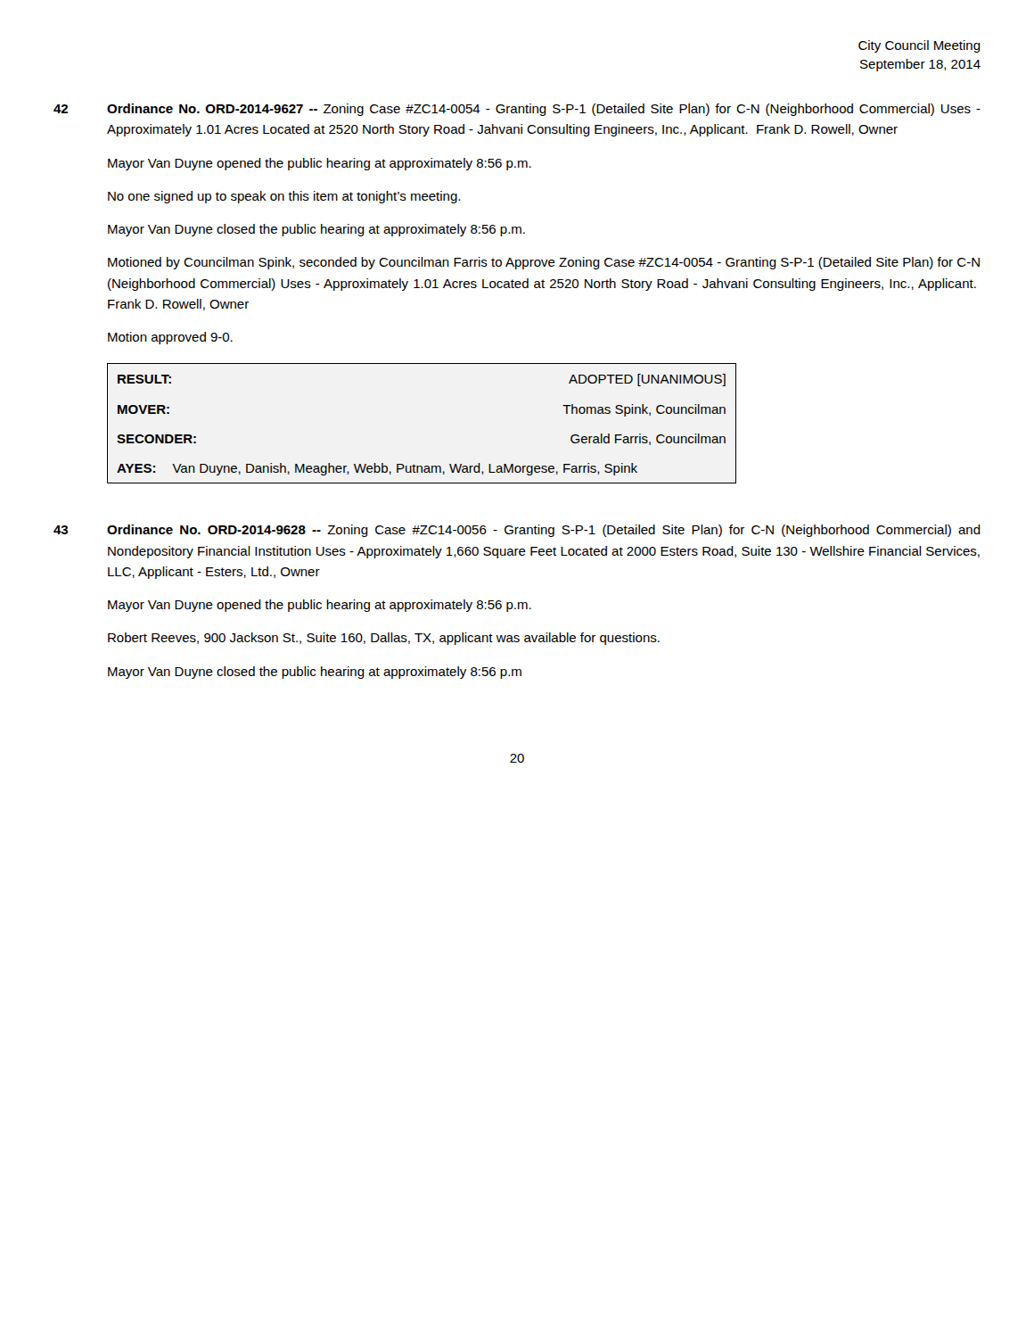City Council Meeting
September 18, 2014
42
Ordinance No. ORD-2014-9627 -- Zoning Case #ZC14-0054 - Granting S-P-1 (Detailed Site Plan) for C-N (Neighborhood Commercial) Uses - Approximately 1.01 Acres Located at 2520 North Story Road - Jahvani Consulting Engineers, Inc., Applicant. Frank D. Rowell, Owner
Mayor Van Duyne opened the public hearing at approximately 8:56 p.m.
No one signed up to speak on this item at tonight’s meeting.
Mayor Van Duyne closed the public hearing at approximately 8:56 p.m.
Motioned by Councilman Spink, seconded by Councilman Farris to Approve Zoning Case #ZC14-0054 - Granting S-P-1 (Detailed Site Plan) for C-N (Neighborhood Commercial) Uses - Approximately 1.01 Acres Located at 2520 North Story Road - Jahvani Consulting Engineers, Inc., Applicant. Frank D. Rowell, Owner
Motion approved 9-0.
| RESULT: | ADOPTED [UNANIMOUS] |
| MOVER: | Thomas Spink, Councilman |
| SECONDER: | Gerald Farris, Councilman |
| AYES: Van Duyne, Danish, Meagher, Webb, Putnam, Ward, LaMorgese, Farris, Spink |
43
Ordinance No. ORD-2014-9628 -- Zoning Case #ZC14-0056 - Granting S-P-1 (Detailed Site Plan) for C-N (Neighborhood Commercial) and Nondepository Financial Institution Uses - Approximately 1,660 Square Feet Located at 2000 Esters Road, Suite 130 - Wellshire Financial Services, LLC, Applicant - Esters, Ltd., Owner
Mayor Van Duyne opened the public hearing at approximately 8:56 p.m.
Robert Reeves, 900 Jackson St., Suite 160, Dallas, TX, applicant was available for questions.
Mayor Van Duyne closed the public hearing at approximately 8:56 p.m
20